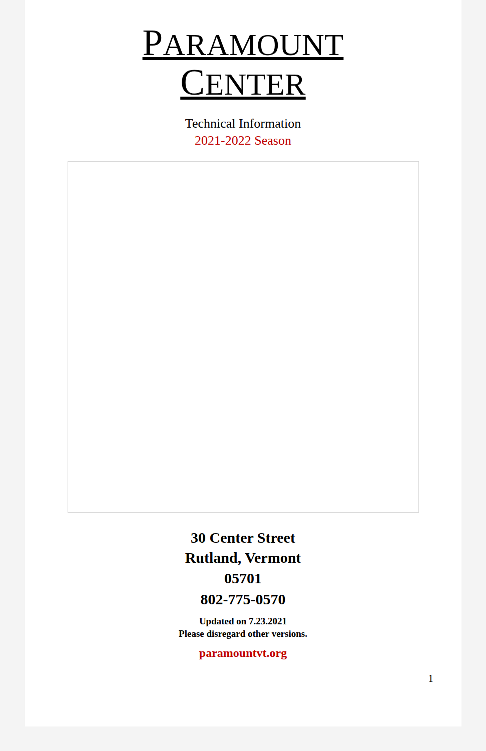PARAMOUNT CENTER
Technical Information
2021-2022 Season
30 Center Street Rutland, Vermont 05701 802-775-0570
Updated on 7.23.2021
Please disregard other versions.
paramountvt.org
1